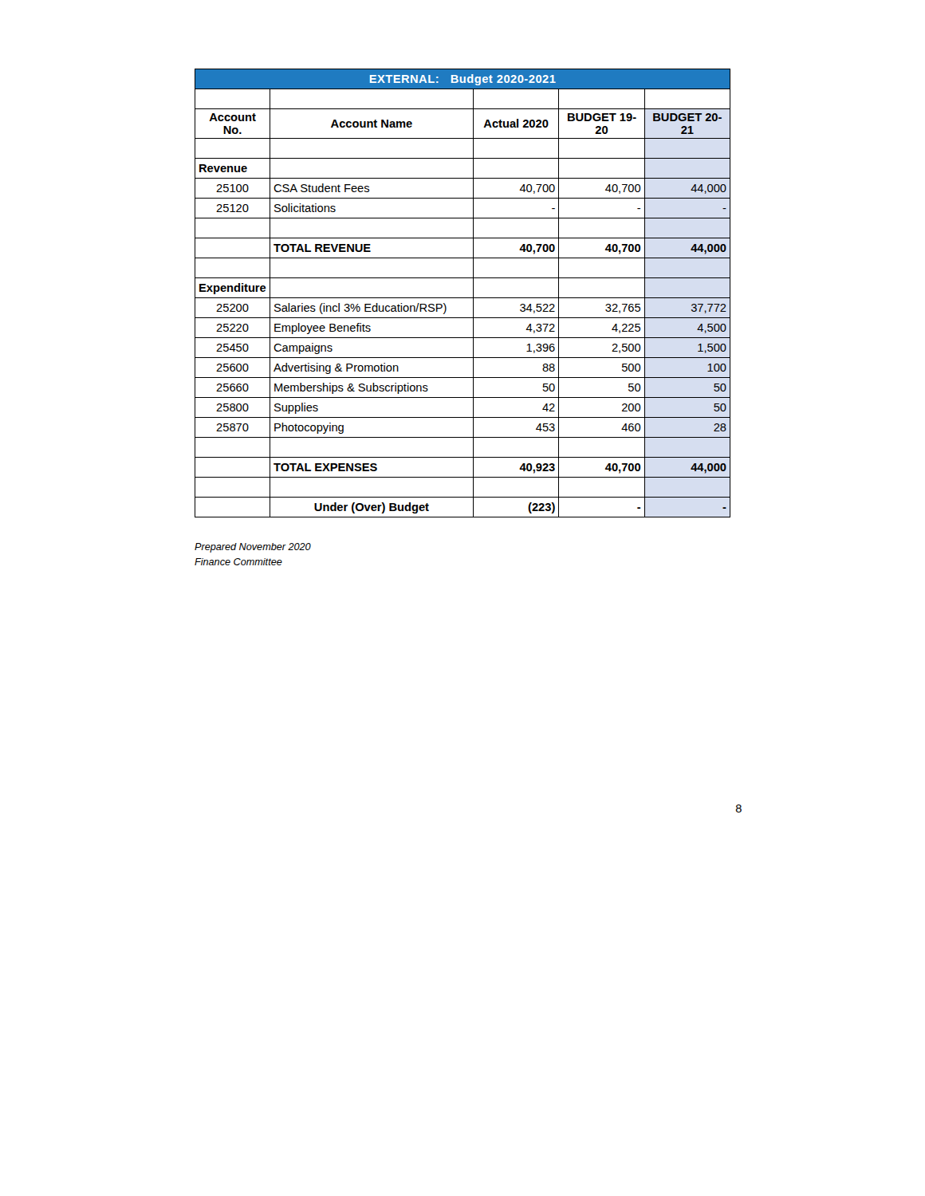| EXTERNAL: Budget 2020-2021 |
| Account No. | Account Name | Actual 2020 | BUDGET 19-20 | BUDGET 20-21 |
| Revenue | | | | |
| 25100 | CSA Student Fees | 40,700 | 40,700 | 44,000 |
| 25120 | Solicitations | - | - | - |
| | TOTAL REVENUE | 40,700 | 40,700 | 44,000 |
| Expenditure | | | | |
| 25200 | Salaries (incl 3% Education/RSP) | 34,522 | 32,765 | 37,772 |
| 25220 | Employee Benefits | 4,372 | 4,225 | 4,500 |
| 25450 | Campaigns | 1,396 | 2,500 | 1,500 |
| 25600 | Advertising & Promotion | 88 | 500 | 100 |
| 25660 | Memberships & Subscriptions | 50 | 50 | 50 |
| 25800 | Supplies | 42 | 200 | 50 |
| 25870 | Photocopying | 453 | 460 | 28 |
| | TOTAL EXPENSES | 40,923 | 40,700 | 44,000 |
| | Under (Over) Budget | (223) | - | - |
Prepared November 2020
Finance Committee
8